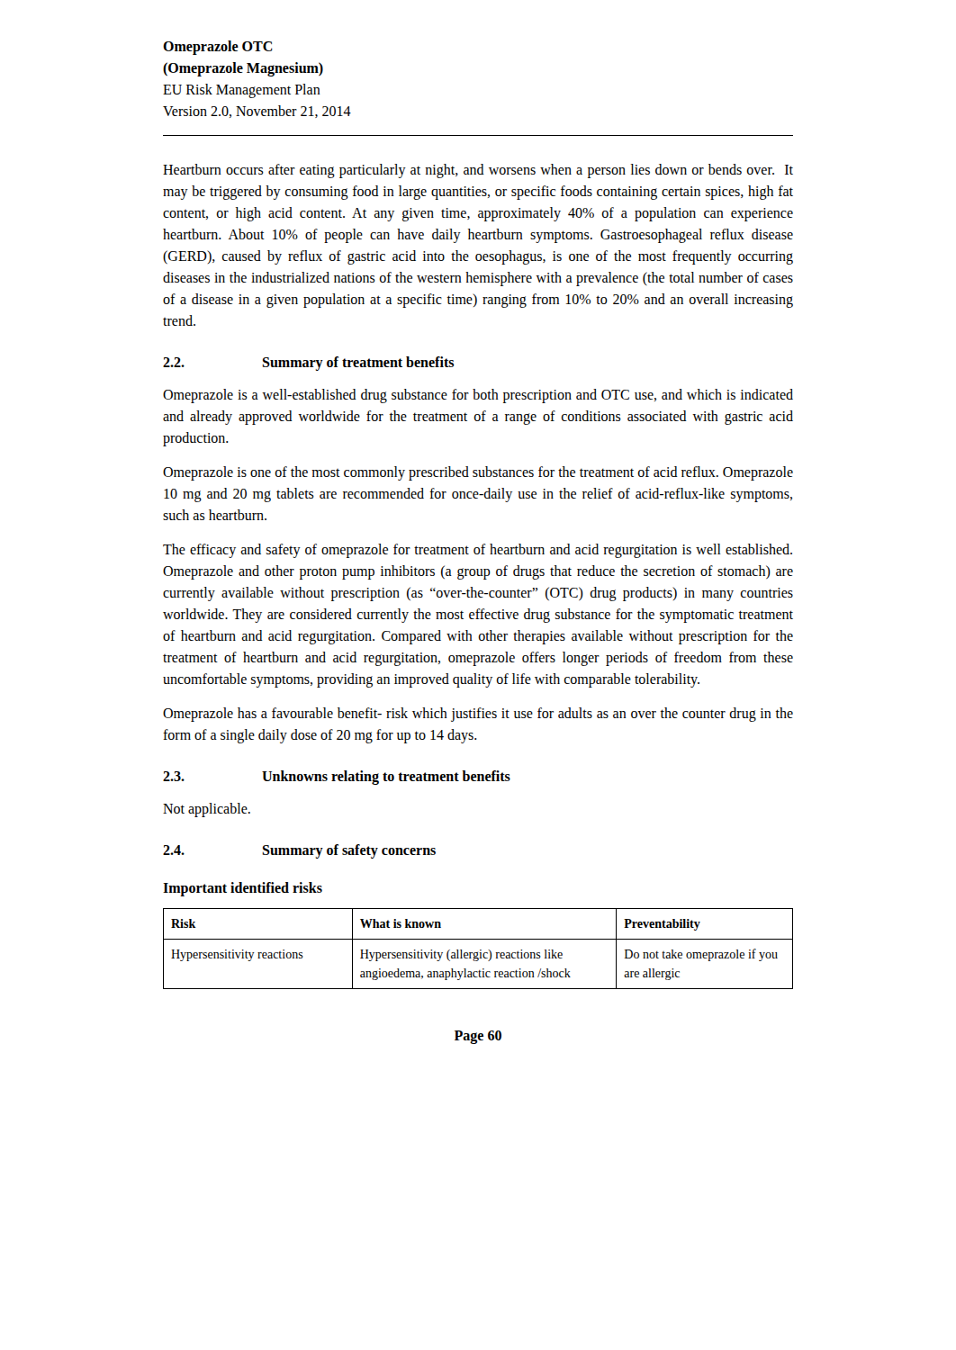Omeprazole OTC
(Omeprazole Magnesium)
EU Risk Management Plan
Version 2.0, November 21, 2014
Heartburn occurs after eating particularly at night, and worsens when a person lies down or bends over. It may be triggered by consuming food in large quantities, or specific foods containing certain spices, high fat content, or high acid content. At any given time, approximately 40% of a population can experience heartburn. About 10% of people can have daily heartburn symptoms. Gastroesophageal reflux disease (GERD), caused by reflux of gastric acid into the oesophagus, is one of the most frequently occurring diseases in the industrialized nations of the western hemisphere with a prevalence (the total number of cases of a disease in a given population at a specific time) ranging from 10% to 20% and an overall increasing trend.
2.2. Summary of treatment benefits
Omeprazole is a well-established drug substance for both prescription and OTC use, and which is indicated and already approved worldwide for the treatment of a range of conditions associated with gastric acid production.
Omeprazole is one of the most commonly prescribed substances for the treatment of acid reflux. Omeprazole 10 mg and 20 mg tablets are recommended for once-daily use in the relief of acid-reflux-like symptoms, such as heartburn.
The efficacy and safety of omeprazole for treatment of heartburn and acid regurgitation is well established. Omeprazole and other proton pump inhibitors (a group of drugs that reduce the secretion of stomach) are currently available without prescription (as “over-the-counter” (OTC) drug products) in many countries worldwide. They are considered currently the most effective drug substance for the symptomatic treatment of heartburn and acid regurgitation. Compared with other therapies available without prescription for the treatment of heartburn and acid regurgitation, omeprazole offers longer periods of freedom from these uncomfortable symptoms, providing an improved quality of life with comparable tolerability.
Omeprazole has a favourable benefit- risk which justifies it use for adults as an over the counter drug in the form of a single daily dose of 20 mg for up to 14 days.
2.3. Unknowns relating to treatment benefits
Not applicable.
2.4. Summary of safety concerns
Important identified risks
| Risk | What is known | Preventability |
| --- | --- | --- |
| Hypersensitivity reactions | Hypersensitivity (allergic) reactions like angioedema, anaphylactic reaction /shock | Do not take omeprazole if you are allergic |
Page 60